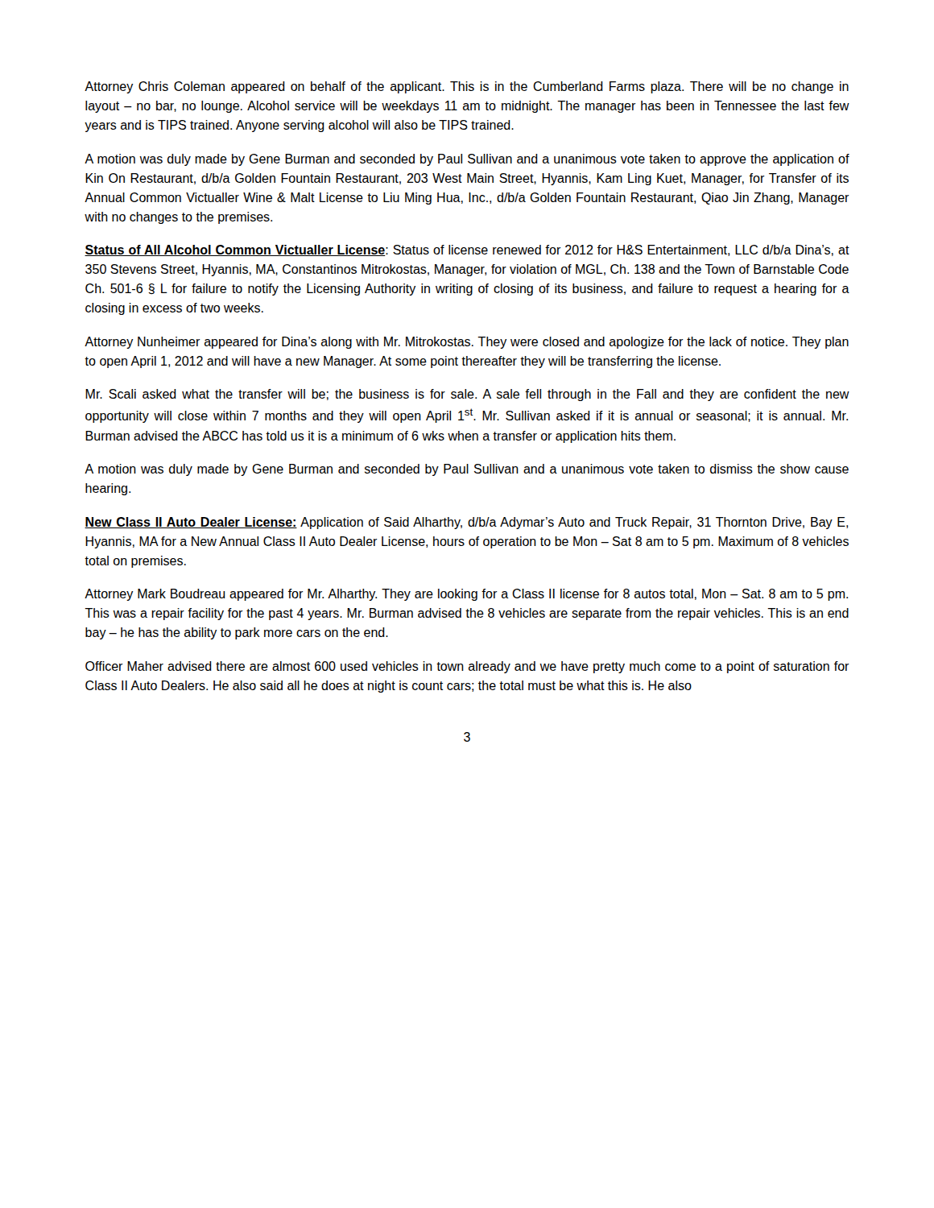Attorney Chris Coleman appeared on behalf of the applicant. This is in the Cumberland Farms plaza. There will be no change in layout – no bar, no lounge. Alcohol service will be weekdays 11 am to midnight. The manager has been in Tennessee the last few years and is TIPS trained. Anyone serving alcohol will also be TIPS trained.
A motion was duly made by Gene Burman and seconded by Paul Sullivan and a unanimous vote taken to approve the application of Kin On Restaurant, d/b/a Golden Fountain Restaurant, 203 West Main Street, Hyannis, Kam Ling Kuet, Manager, for Transfer of its Annual Common Victualler Wine & Malt License to Liu Ming Hua, Inc., d/b/a Golden Fountain Restaurant, Qiao Jin Zhang, Manager with no changes to the premises.
Status of All Alcohol Common Victualler License: Status of license renewed for 2012 for H&S Entertainment, LLC d/b/a Dina’s, at 350 Stevens Street, Hyannis, MA, Constantinos Mitrokostas, Manager, for violation of MGL, Ch. 138 and the Town of Barnstable Code Ch. 501-6 § L for failure to notify the Licensing Authority in writing of closing of its business, and failure to request a hearing for a closing in excess of two weeks.
Attorney Nunheimer appeared for Dina’s along with Mr. Mitrokostas. They were closed and apologize for the lack of notice. They plan to open April 1, 2012 and will have a new Manager. At some point thereafter they will be transferring the license.
Mr. Scali asked what the transfer will be; the business is for sale. A sale fell through in the Fall and they are confident the new opportunity will close within 7 months and they will open April 1st. Mr. Sullivan asked if it is annual or seasonal; it is annual. Mr. Burman advised the ABCC has told us it is a minimum of 6 wks when a transfer or application hits them.
A motion was duly made by Gene Burman and seconded by Paul Sullivan and a unanimous vote taken to dismiss the show cause hearing.
New Class II Auto Dealer License: Application of Said Alharthy, d/b/a Adymar’s Auto and Truck Repair, 31 Thornton Drive, Bay E, Hyannis, MA for a New Annual Class II Auto Dealer License, hours of operation to be Mon – Sat 8 am to 5 pm. Maximum of 8 vehicles total on premises.
Attorney Mark Boudreau appeared for Mr. Alharthy. They are looking for a Class II license for 8 autos total, Mon – Sat. 8 am to 5 pm. This was a repair facility for the past 4 years. Mr. Burman advised the 8 vehicles are separate from the repair vehicles. This is an end bay – he has the ability to park more cars on the end.
Officer Maher advised there are almost 600 used vehicles in town already and we have pretty much come to a point of saturation for Class II Auto Dealers. He also said all he does at night is count cars; the total must be what this is. He also
3